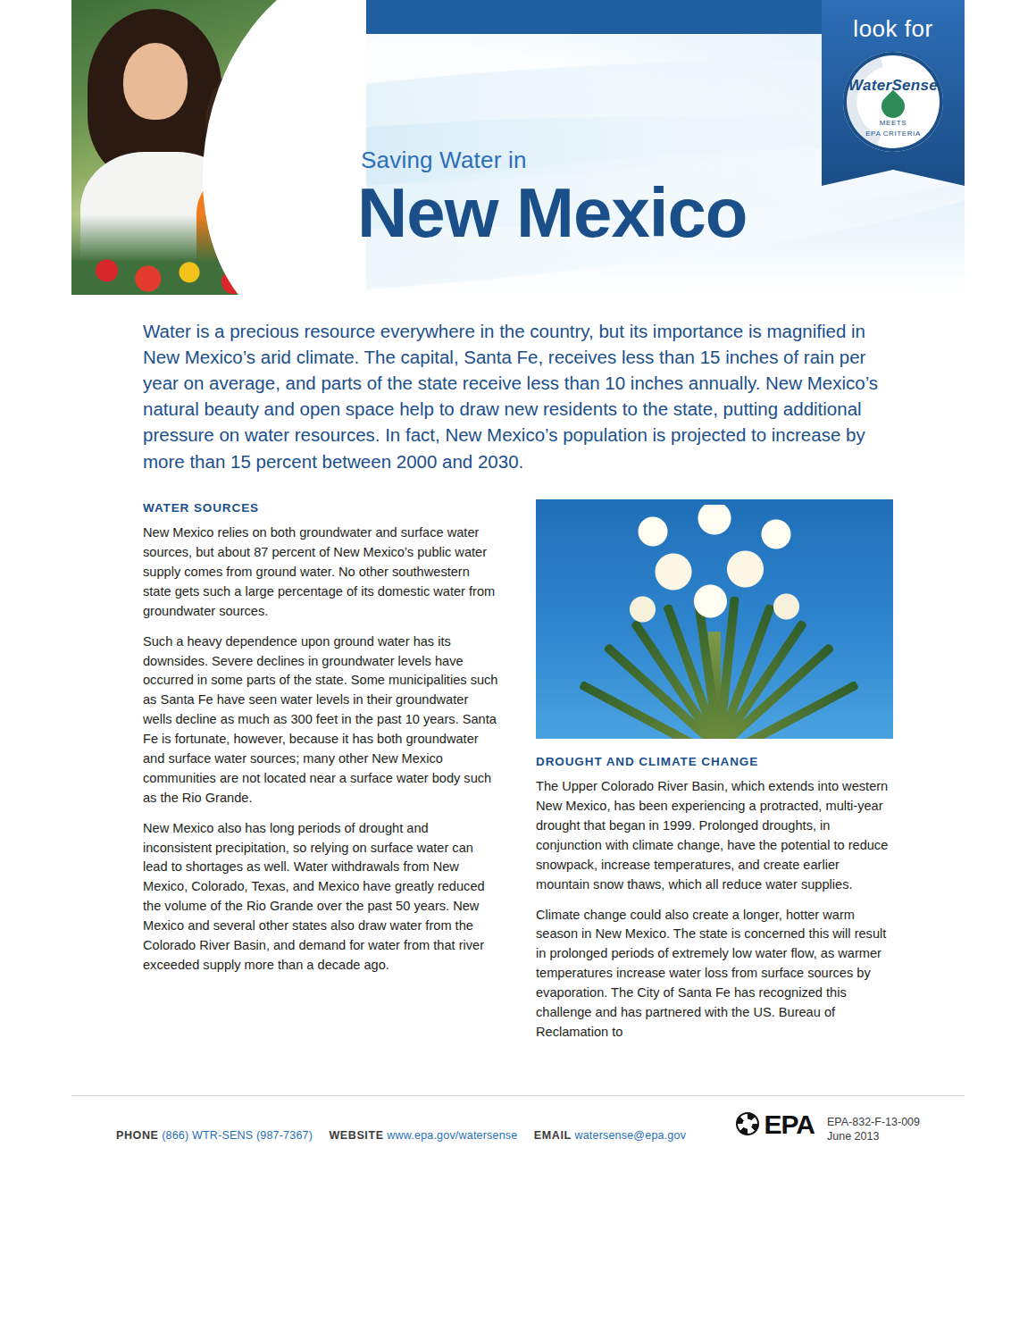Saving Water in
New Mexico
look for
WaterSense
Meets
EPA Criteria
Water is a precious resource everywhere in the country, but its importance is magnified in New Mexico’s arid climate. The capital, Santa Fe, receives less than 15 inches of rain per year on average, and parts of the state receive less than 10 inches annually. New Mexico’s natural beauty and open space help to draw new residents to the state, putting additional pressure on water resources. In fact, New Mexico’s population is projected to increase by more than 15 percent between 2000 and 2030.
Water Sources
New Mexico relies on both groundwater and surface water sources, but about 87 percent of New Mexico’s public water supply comes from ground water. No other southwestern state gets such a large percentage of its domestic water from groundwater sources.
Such a heavy dependence upon ground water has its downsides. Severe declines in groundwater levels have occurred in some parts of the state. Some municipalities such as Santa Fe have seen water levels in their groundwater wells decline as much as 300 feet in the past 10 years. Santa Fe is fortunate, however, because it has both groundwater and surface water sources; many other New Mexico communities are not located near a surface water body such as the Rio Grande.
New Mexico also has long periods of drought and inconsistent precipitation, so relying on surface water can lead to shortages as well. Water withdrawals from New Mexico, Colorado, Texas, and Mexico have greatly reduced the volume of the Rio Grande over the past 50 years. New Mexico and several other states also draw water from the Colorado River Basin, and demand for water from that river exceeded supply more than a decade ago.
Drought and Climate Change
The Upper Colorado River Basin, which extends into western New Mexico, has been experiencing a protracted, multi-year drought that began in 1999. Prolonged droughts, in conjunction with climate change, have the potential to reduce snowpack, increase temperatures, and create earlier mountain snow thaws, which all reduce water supplies.
Climate change could also create a longer, hotter warm season in New Mexico. The state is concerned this will result in prolonged periods of extremely low water flow, as warmer temperatures increase water loss from surface sources by evaporation. The City of Santa Fe has recognized this challenge and has partnered with the US. Bureau of Reclamation to
PHONE (866) WTR-SENS (987-7367) WEBSITE www.epa.gov/watersense EMAIL watersense@epa.gov
EPA
EPA-832-F-13-009
June 2013